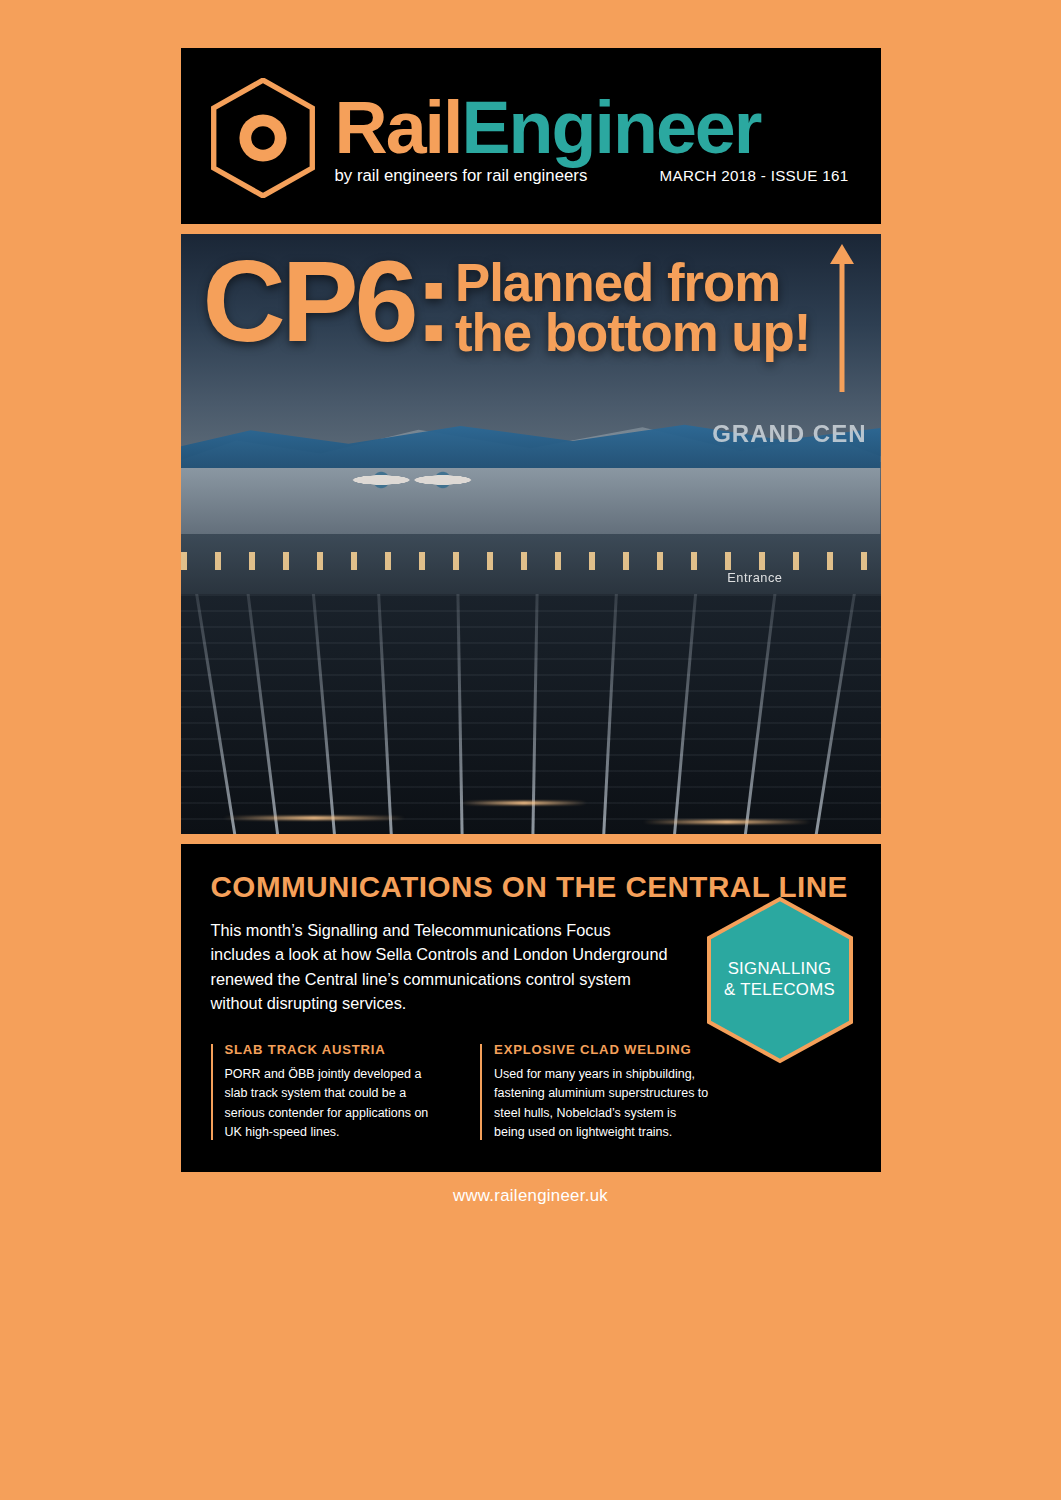Rail Engineer
by rail engineers for rail engineers MARCH 2018 - ISSUE 161
GRAND CEN
Entrance
CP6: Planned from
the bottom up!
COMMUNICATIONS ON THE CENTRAL LINE
This month’s Signalling and Telecommunications Focus includes a look at how Sella Controls and London Underground renewed the Central line’s communications control system without disrupting services.
SIGNALLING & TELECOMS
SLAB TRACK AUSTRIA
PORR and ÖBB jointly developed a slab track system that could be a serious contender for applications on UK high-speed lines.
EXPLOSIVE CLAD WELDING
Used for many years in shipbuilding, fastening aluminium superstructures to steel hulls, Nobelclad’s system is being used on lightweight trains.
www.railengineer.uk